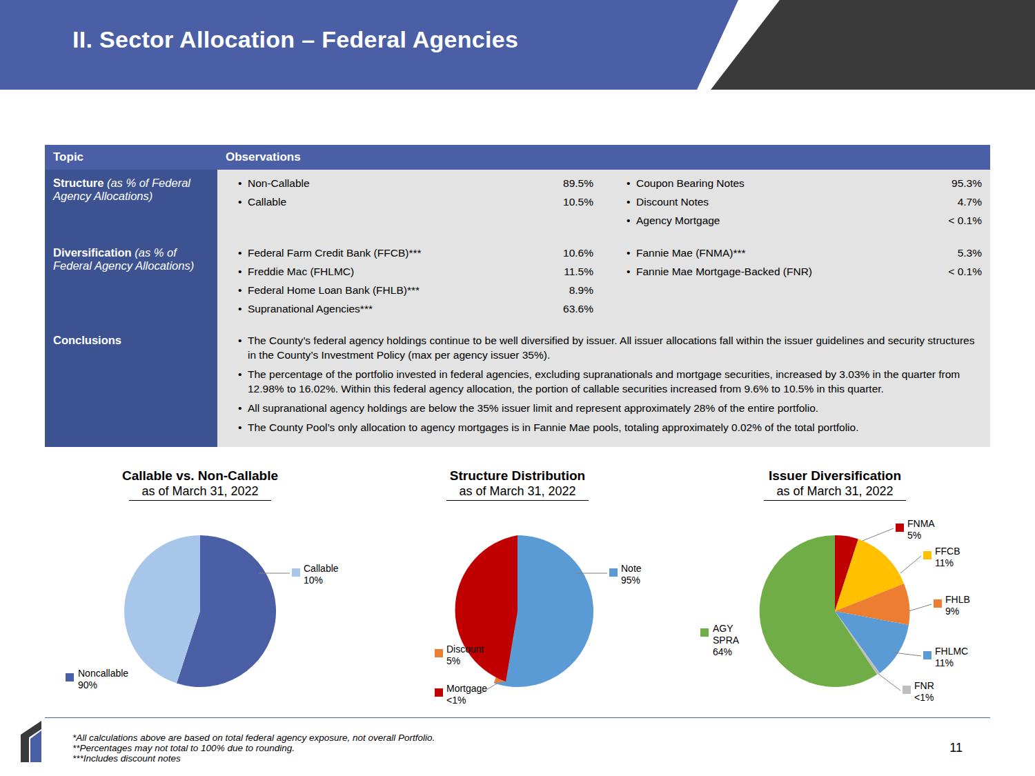II. Sector Allocation – Federal Agencies
| Topic | Observations |
| --- | --- |
| Structure (as % of Federal Agency Allocations) | Non-Callable 89.5% Callable 10.5% Coupon Bearing Notes 95.3% Discount Notes 4.7% Agency Mortgage < 0.1% |
| Diversification (as % of Federal Agency Allocations) | Federal Farm Credit Bank (FFCB)*** 10.6% Freddie Mac (FHLMC) 11.5% Federal Home Loan Bank (FHLB)*** 8.9% Supranational Agencies*** 63.6% Fannie Mae (FNMA)*** 5.3% Fannie Mae Mortgage-Backed (FNR) < 0.1% |
| Conclusions | The County’s federal agency holdings continue to be well diversified by issuer. All issuer allocations fall within the issuer guidelines and security structures in the County’s Investment Policy (max per agency issuer 35%). The percentage of the portfolio invested in federal agencies, excluding supranationals and mortgage securities, increased by 3.03% in the quarter from 12.98% to 16.02%. Within this federal agency allocation, the portion of callable securities increased from 9.6% to 10.5% in this quarter. All supranational agency holdings are below the 35% issuer limit and represent approximately 28% of the entire portfolio. The County Pool’s only allocation to agency mortgages is in Fannie Mae pools, totaling approximately 0.02% of the total portfolio. |
Callable vs. Non-Callable
as of March 31, 2022
Callable 10% Noncallable 90%
Structure Distribution
as of March 31, 2022
Note 95% Discount 5% Mortgage <1%
Issuer Diversification
as of March 31, 2022
FNMA 5% FFCB 11% FHLB 9% FHLMC 11% FNR <1% AGY SPRA 64%
*All calculations above are based on total federal agency exposure, not overall Portfolio.
**Percentages may not total to 100% due to rounding.
***Includes discount notes
11